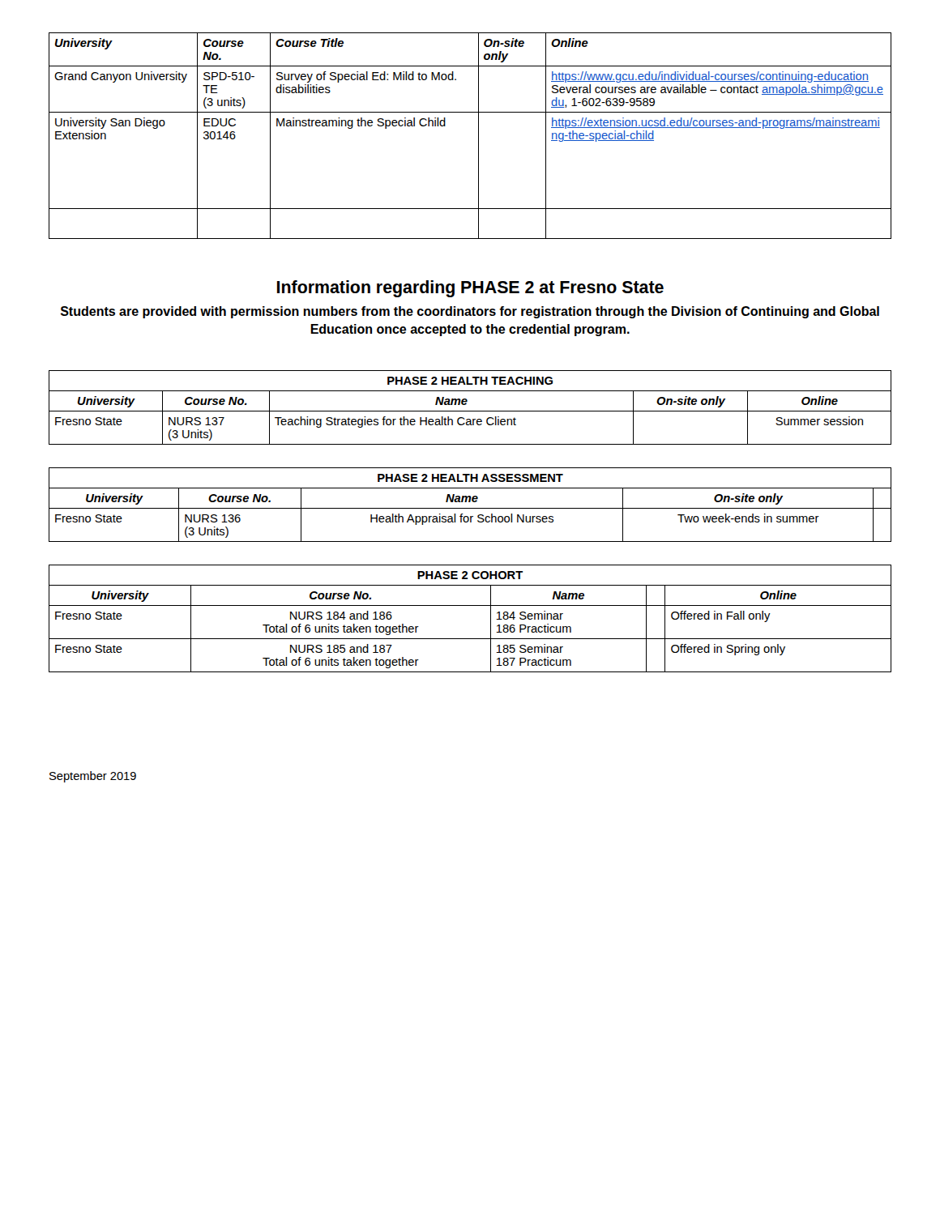| University | Course No. | Course Title | On-site only | Online |
| --- | --- | --- | --- | --- |
| Grand Canyon University | SPD-510-TE (3 units) | Survey of Special Ed: Mild to Mod. disabilities | | https://www.gcu.edu/individual-courses/continuing-education Several courses are available – contact amapola.shimp@gcu.edu , 1-602-639-9589 |
| University San Diego Extension | EDUC 30146 | Mainstreaming the Special Child | | https://extension.ucsd.edu/courses-and-programs/mainstreaming-the-special-child |
Information regarding PHASE 2 at Fresno State
Students are provided with permission numbers from the coordinators for registration through the Division of Continuing and Global Education once accepted to the credential program.
| PHASE 2 HEALTH TEACHING |
| --- |
| University | Course No. | Name | On-site only | Online |
| Fresno State | NURS 137 (3 Units) | Teaching Strategies for the Health Care Client | | Summer session |
| PHASE 2 HEALTH ASSESSMENT |
| --- |
| University | Course No. | Name | On-site only | |
| Fresno State | NURS 136 (3 Units) | Health Appraisal for School Nurses | Two week-ends in summer | |
| PHASE 2 COHORT |
| --- |
| University | Course No. | Name | | Online |
| Fresno State | NURS 184 and 186 Total of 6 units taken together | 184 Seminar 186 Practicum | | Offered in Fall only |
| Fresno State | NURS 185 and 187 Total of 6 units taken together | 185 Seminar 187 Practicum | | Offered in Spring only |
September 2019